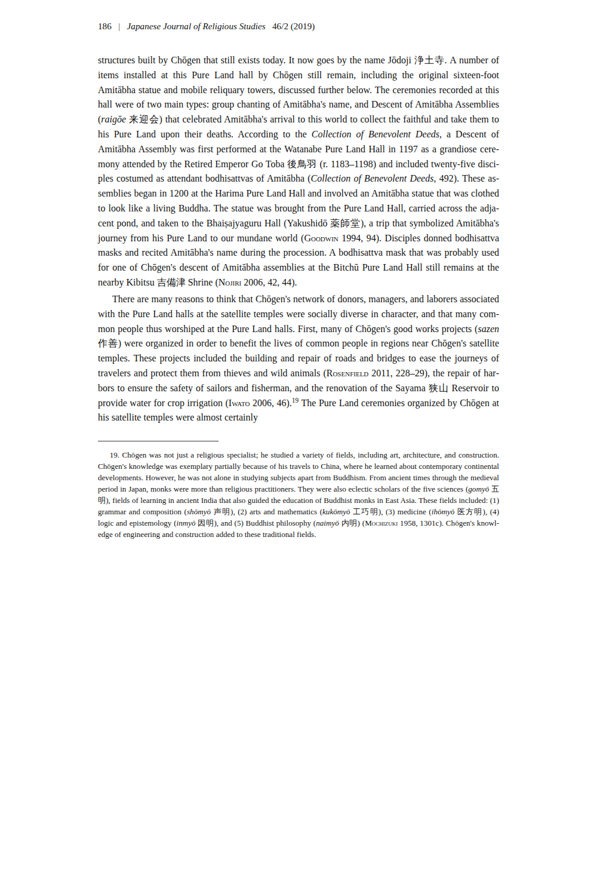186 | Japanese Journal of Religious Studies 46/2 (2019)
structures built by Chōgen that still exists today. It now goes by the name Jōdoji 浄土寺. A number of items installed at this Pure Land hall by Chōgen still remain, including the original sixteen-foot Amitābha statue and mobile reliquary towers, discussed further below. The ceremonies recorded at this hall were of two main types: group chanting of Amitābha's name, and Descent of Amitābha Assemblies (raigōe 来迎会) that celebrated Amitābha's arrival to this world to collect the faithful and take them to his Pure Land upon their deaths. According to the Collection of Benevolent Deeds, a Descent of Amitābha Assembly was first performed at the Watanabe Pure Land Hall in 1197 as a grandiose ceremony attended by the Retired Emperor Go Toba 後鳥羽 (r. 1183–1198) and included twenty-five disciples costumed as attendant bodhisattvas of Amitābha (Collection of Benevolent Deeds, 492). These assemblies began in 1200 at the Harima Pure Land Hall and involved an Amitābha statue that was clothed to look like a living Buddha. The statue was brought from the Pure Land Hall, carried across the adjacent pond, and taken to the Bhaiṣajyaguru Hall (Yakushidō 薬師堂), a trip that symbolized Amitābha's journey from his Pure Land to our mundane world (Goodwin 1994, 94). Disciples donned bodhisattva masks and recited Amitābha's name during the procession. A bodhisattva mask that was probably used for one of Chōgen's descent of Amitābha assemblies at the Bitchū Pure Land Hall still remains at the nearby Kibitsu 吉備津 Shrine (Nojiri 2006, 42, 44).
There are many reasons to think that Chōgen's network of donors, managers, and laborers associated with the Pure Land halls at the satellite temples were socially diverse in character, and that many common people thus worshiped at the Pure Land halls. First, many of Chōgen's good works projects (sazen 作善) were organized in order to benefit the lives of common people in regions near Chōgen's satellite temples. These projects included the building and repair of roads and bridges to ease the journeys of travelers and protect them from thieves and wild animals (Rosenfield 2011, 228–29), the repair of harbors to ensure the safety of sailors and fisherman, and the renovation of the Sayama 狭山 Reservoir to provide water for crop irrigation (Iwato 2006, 46).19 The Pure Land ceremonies organized by Chōgen at his satellite temples were almost certainly
19. Chōgen was not just a religious specialist; he studied a variety of fields, including art, architecture, and construction. Chōgen's knowledge was exemplary partially because of his travels to China, where he learned about contemporary continental developments. However, he was not alone in studying subjects apart from Buddhism. From ancient times through the medieval period in Japan, monks were more than religious practitioners. They were also eclectic scholars of the five sciences (gomyō 五明), fields of learning in ancient India that also guided the education of Buddhist monks in East Asia. These fields included: (1) grammar and composition (shōmyō 声明), (2) arts and mathematics (kukōmyō 工巧明), (3) medicine (ihōmyō 医方明), (4) logic and epistemology (inmyō 因明), and (5) Buddhist philosophy (naimyō 内明) (Mochizuki 1958, 1301c). Chōgen's knowledge of engineering and construction added to these traditional fields.